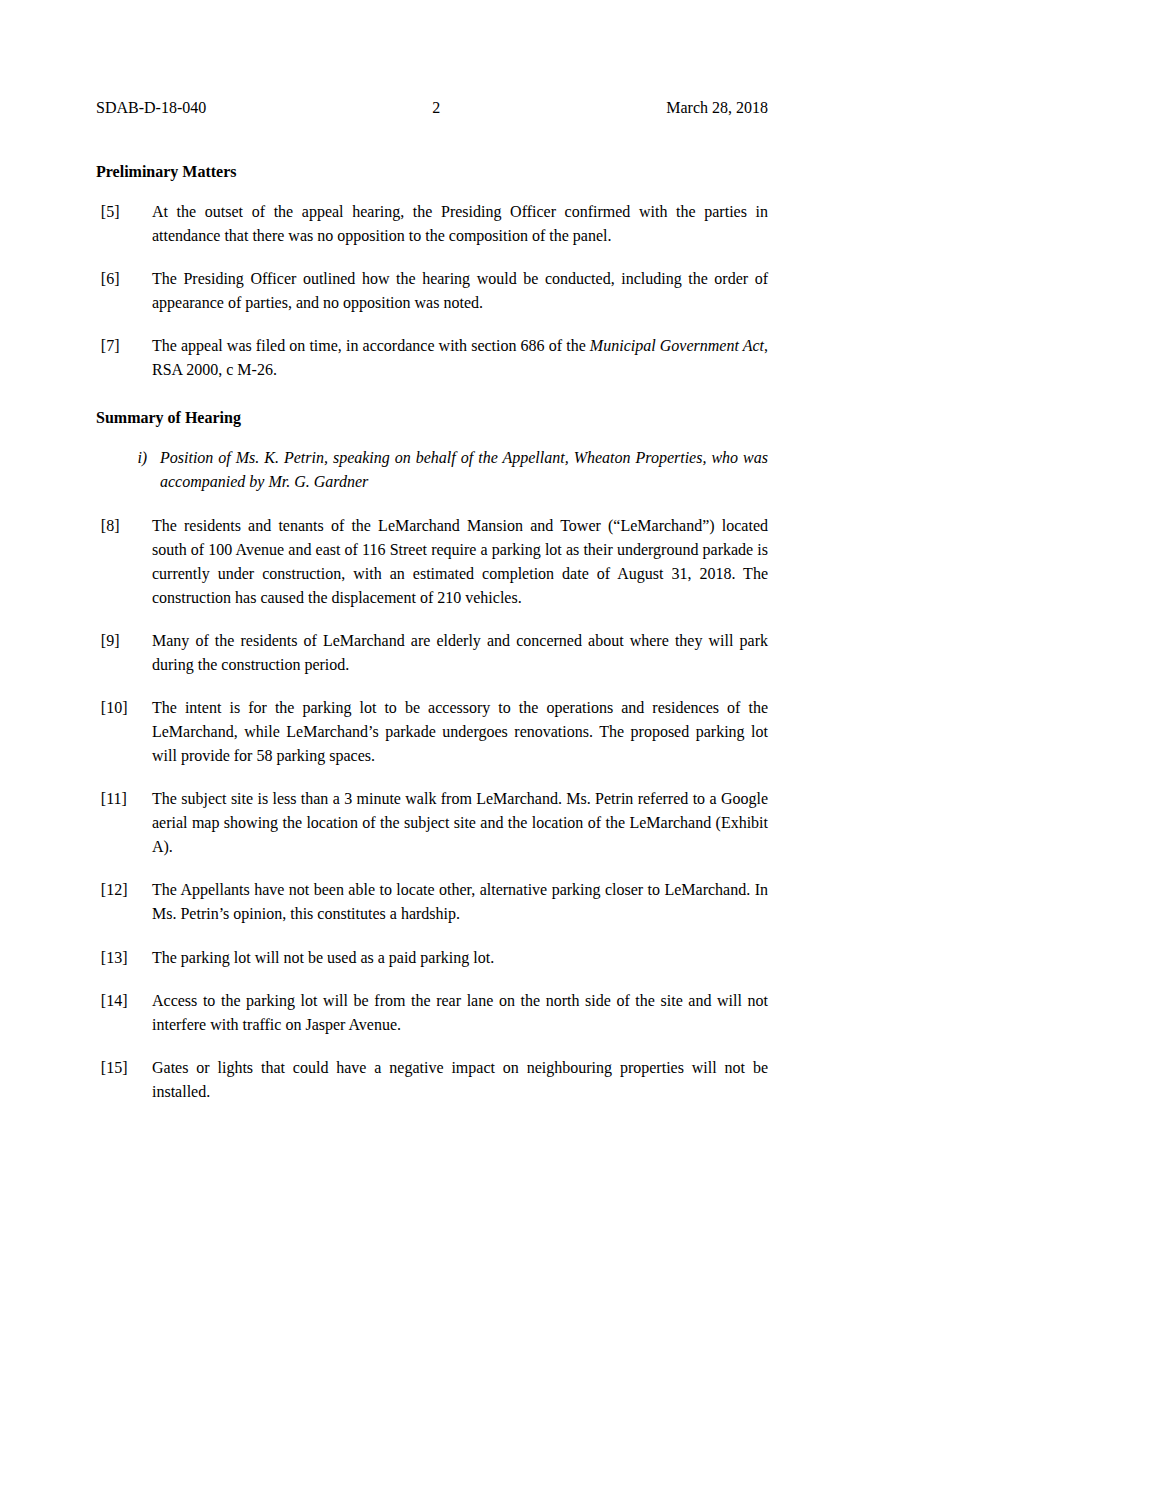SDAB-D-18-040
2
March 28, 2018
Preliminary Matters
[5]
At the outset of the appeal hearing, the Presiding Officer confirmed with the parties in attendance that there was no opposition to the composition of the panel.
[6]
The Presiding Officer outlined how the hearing would be conducted, including the order of appearance of parties, and no opposition was noted.
[7]
The appeal was filed on time, in accordance with section 686 of the Municipal Government Act, RSA 2000, c M-26.
Summary of Hearing
i)
Position of Ms. K. Petrin, speaking on behalf of the Appellant, Wheaton Properties, who was accompanied by Mr. G. Gardner
[8]
The residents and tenants of the LeMarchand Mansion and Tower (“LeMarchand”) located south of 100 Avenue and east of 116 Street require a parking lot as their underground parkade is currently under construction, with an estimated completion date of August 31, 2018. The construction has caused the displacement of 210 vehicles.
[9]
Many of the residents of LeMarchand are elderly and concerned about where they will park during the construction period.
[10]
The intent is for the parking lot to be accessory to the operations and residences of the LeMarchand, while LeMarchand’s parkade undergoes renovations. The proposed parking lot will provide for 58 parking spaces.
[11]
The subject site is less than a 3 minute walk from LeMarchand. Ms. Petrin referred to a Google aerial map showing the location of the subject site and the location of the LeMarchand (Exhibit A).
[12]
The Appellants have not been able to locate other, alternative parking closer to LeMarchand. In Ms. Petrin’s opinion, this constitutes a hardship.
[13]
The parking lot will not be used as a paid parking lot.
[14]
Access to the parking lot will be from the rear lane on the north side of the site and will not interfere with traffic on Jasper Avenue.
[15]
Gates or lights that could have a negative impact on neighbouring properties will not be installed.